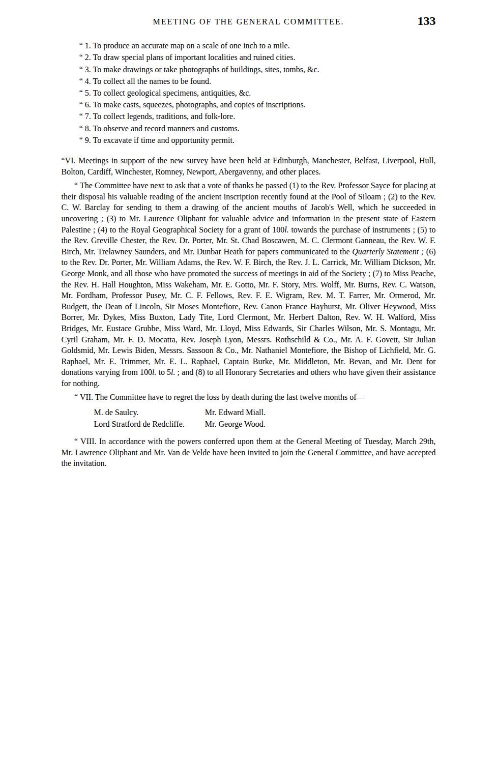Meeting of the General Committee.
133
“ 1. To produce an accurate map on a scale of one inch to a mile.
“ 2. To draw special plans of important localities and ruined cities.
“ 3. To make drawings or take photographs of buildings, sites, tombs, &c.
“ 4. To collect all the names to be found.
“ 5. To collect geological specimens, antiquities, &c.
“ 6. To make casts, squeezes, photographs, and copies of inscriptions.
“ 7. To collect legends, traditions, and folk-lore.
“ 8. To observe and record manners and customs.
“ 9. To excavate if time and opportunity permit.
“VI. Meetings in support of the new survey have been held at Edinburgh, Manchester, Belfast, Liverpool, Hull, Bolton, Cardiff, Winchester, Romney, Newport, Abergavenny, and other places.
“ The Committee have next to ask that a vote of thanks be passed (1) to the Rev. Professor Sayce for placing at their disposal his valuable reading of the ancient inscription recently found at the Pool of Siloam ; (2) to the Rev. C. W. Barclay for sending to them a drawing of the ancient mouths of Jacob's Well, which he succeeded in uncovering ; (3) to Mr. Laurence Oliphant for valuable advice and information in the present state of Eastern Palestine ; (4) to the Royal Geographical Society for a grant of 100l. towards the purchase of instruments ; (5) to the Rev. Greville Chester, the Rev. Dr. Porter, Mr. St. Chad Boscawen, M. C. Clermont Ganneau, the Rev. W. F. Birch, Mr. Trelawney Saunders, and Mr. Dunbar Heath for papers communicated to the Quarterly Statement ; (6) to the Rev. Dr. Porter, Mr. William Adams, the Rev. W. F. Birch, the Rev. J. L. Carrick, Mr. William Dickson, Mr. George Monk, and all those who have promoted the success of meetings in aid of the Society ; (7) to Miss Peache, the Rev. H. Hall Houghton, Miss Wakeham, Mr. E. Gotto, Mr. F. Story, Mrs. Wolff, Mr. Burns, Rev. C. Watson, Mr. Fordham, Professor Pusey, Mr. C. F. Fellows, Rev. F. E. Wigram, Rev. M. T. Farrer, Mr. Ormerod, Mr. Budgett, the Dean of Lincoln, Sir Moses Montefiore, Rev. Canon France Hayhurst, Mr. Oliver Heywood, Miss Borrer, Mr. Dykes, Miss Buxton, Lady Tite, Lord Clermont, Mr. Herbert Dalton, Rev. W. H. Walford, Miss Bridges, Mr. Eustace Grubbe, Miss Ward, Mr. Lloyd, Miss Edwards, Sir Charles Wilson, Mr. S. Montagu, Mr. Cyril Graham, Mr. F. D. Mocatta, Rev. Joseph Lyon, Messrs. Rothschild & Co., Mr. A. F. Govett, Sir Julian Goldsmid, Mr. Lewis Biden, Messrs. Sassoon & Co., Mr. Nathaniel Montefiore, the Bishop of Lichfield, Mr. G. Raphael, Mr. E. Trimmer, Mr. E. L. Raphael, Captain Burke, Mr. Middleton, Mr. Bevan, and Mr. Dent for donations varying from 100l. to 5l. ; and (8) to all Honorary Secretaries and others who have given their assistance for nothing.
“ VII. The Committee have to regret the loss by death during the last twelve months of—
| M. de Saulcy. | Mr. Edward Miall. |
| Lord Stratford de Redcliffe. | Mr. George Wood. |
“ VIII. In accordance with the powers conferred upon them at the General Meeting of Tuesday, March 29th, Mr. Lawrence Oliphant and Mr. Van de Velde have been invited to join the General Committee, and have accepted the invitation.